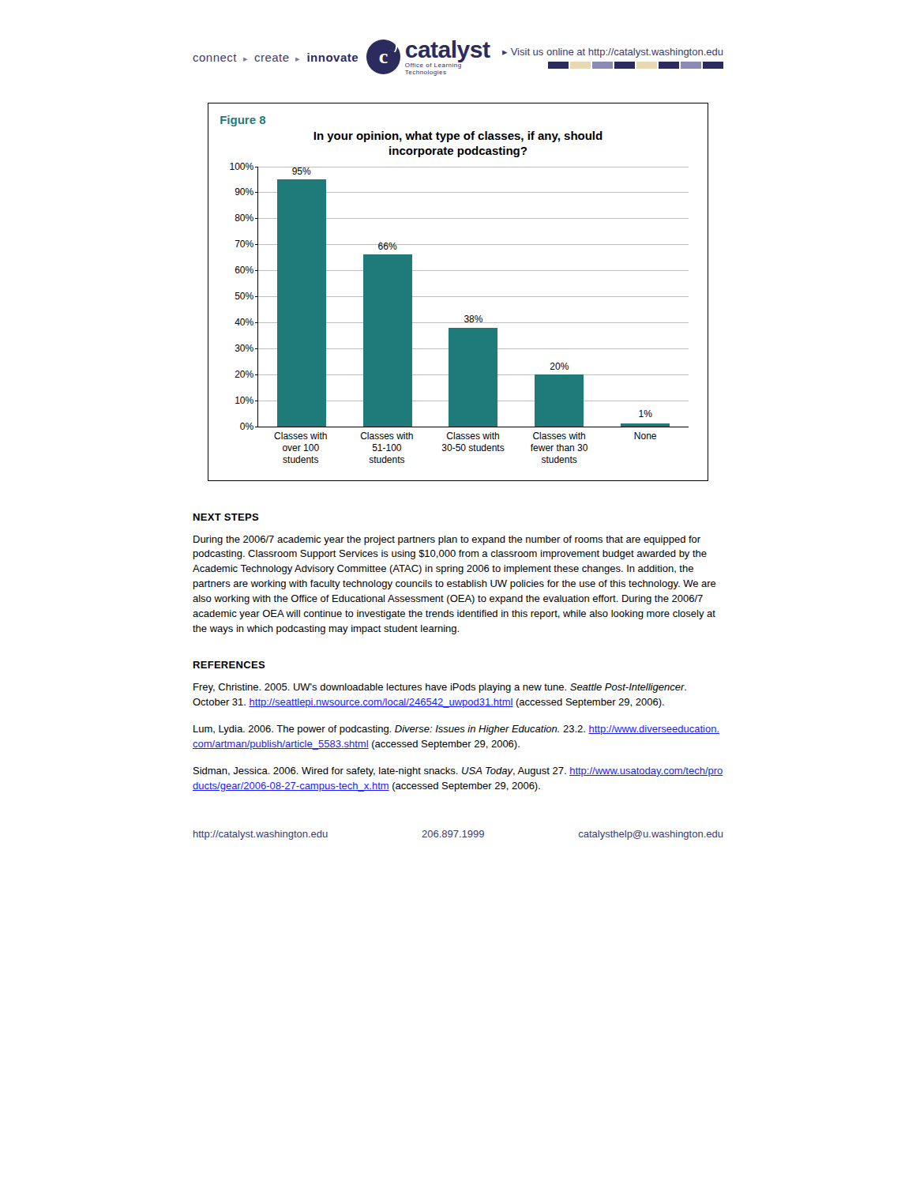connect ▸ create ▸ innovate
c
catalyst
Office of Learning Technologies
▸ Visit us online at http://catalyst.washington.edu
Figure 8
In your opinion, what type of classes, if any, should
incorporate podcasting?
100%
90%
80%
70%
60%
50%
40%
30%
20%
10%
0%
95%
66%
38%
20%
1%
Classes with
over 100
students
Classes with
51-100
students
Classes with
30-50 students
Classes with
fewer than 30
students
None
NEXT STEPS
During the 2006/7 academic year the project partners plan to expand the number of rooms that are equipped for podcasting. Classroom Support Services is using $10,000 from a classroom improvement budget awarded by the Academic Technology Advisory Committee (ATAC) in spring 2006 to implement these changes. In addition, the partners are working with faculty technology councils to establish UW policies for the use of this technology. We are also working with the Office of Educational Assessment (OEA) to expand the evaluation effort. During the 2006/7 academic year OEA will continue to investigate the trends identified in this report, while also looking more closely at the ways in which podcasting may impact student learning.
REFERENCES
Frey, Christine. 2005. UW's downloadable lectures have iPods playing a new tune. Seattle Post-Intelligencer. October 31. http://seattlepi.nwsource.com/local/246542_uwpod31.html (accessed September 29, 2006).
Lum, Lydia. 2006. The power of podcasting. Diverse: Issues in Higher Education. 23.2. http://www.diverseeducation.com/artman/publish/article_5583.shtml (accessed September 29, 2006).
Sidman, Jessica. 2006. Wired for safety, late-night snacks. USA Today, August 27. http://www.usatoday.com/tech/products/gear/2006-08-27-campus-tech_x.htm (accessed September 29, 2006).
http://catalyst.washington.edu
206.897.1999
catalysthelp@u.washington.edu